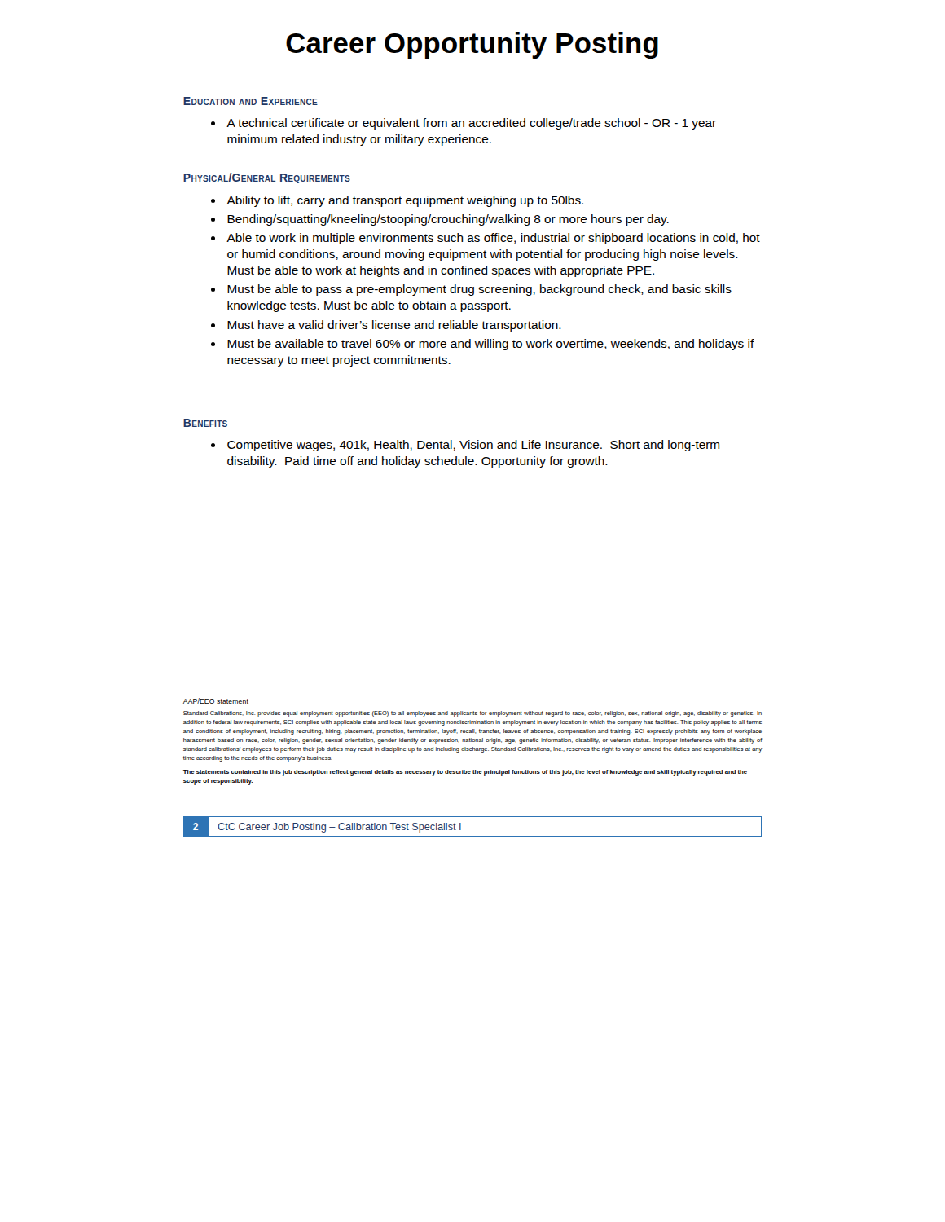Career Opportunity Posting
Education and Experience
A technical certificate or equivalent from an accredited college/trade school - OR - 1 year minimum related industry or military experience.
Physical/General Requirements
Ability to lift, carry and transport equipment weighing up to 50lbs.
Bending/squatting/kneeling/stooping/crouching/walking 8 or more hours per day.
Able to work in multiple environments such as office, industrial or shipboard locations in cold, hot or humid conditions, around moving equipment with potential for producing high noise levels. Must be able to work at heights and in confined spaces with appropriate PPE.
Must be able to pass a pre-employment drug screening, background check, and basic skills knowledge tests. Must be able to obtain a passport.
Must have a valid driver’s license and reliable transportation.
Must be available to travel 60% or more and willing to work overtime, weekends, and holidays if necessary to meet project commitments.
Benefits
Competitive wages, 401k, Health, Dental, Vision and Life Insurance. Short and long-term disability. Paid time off and holiday schedule. Opportunity for growth.
AAP/EEO statement
Standard Calibrations, Inc. provides equal employment opportunities (EEO) to all employees and applicants for employment without regard to race, color, religion, sex, national origin, age, disability or genetics. In addition to federal law requirements, SCI complies with applicable state and local laws governing nondiscrimination in employment in every location in which the company has facilities. This policy applies to all terms and conditions of employment, including recruiting, hiring, placement, promotion, termination, layoff, recall, transfer, leaves of absence, compensation and training. SCI expressly prohibits any form of workplace harassment based on race, color, religion, gender, sexual orientation, gender identity or expression, national origin, age, genetic information, disability, or veteran status. Improper interference with the ability of standard calibrations’ employees to perform their job duties may result in discipline up to and including discharge. Standard Calibrations, Inc., reserves the right to vary or amend the duties and responsibilities at any time according to the needs of the company’s business.
The statements contained in this job description reflect general details as necessary to describe the principal functions of this job, the level of knowledge and skill typically required and the scope of responsibility.
2
CtC Career Job Posting – Calibration Test Specialist I